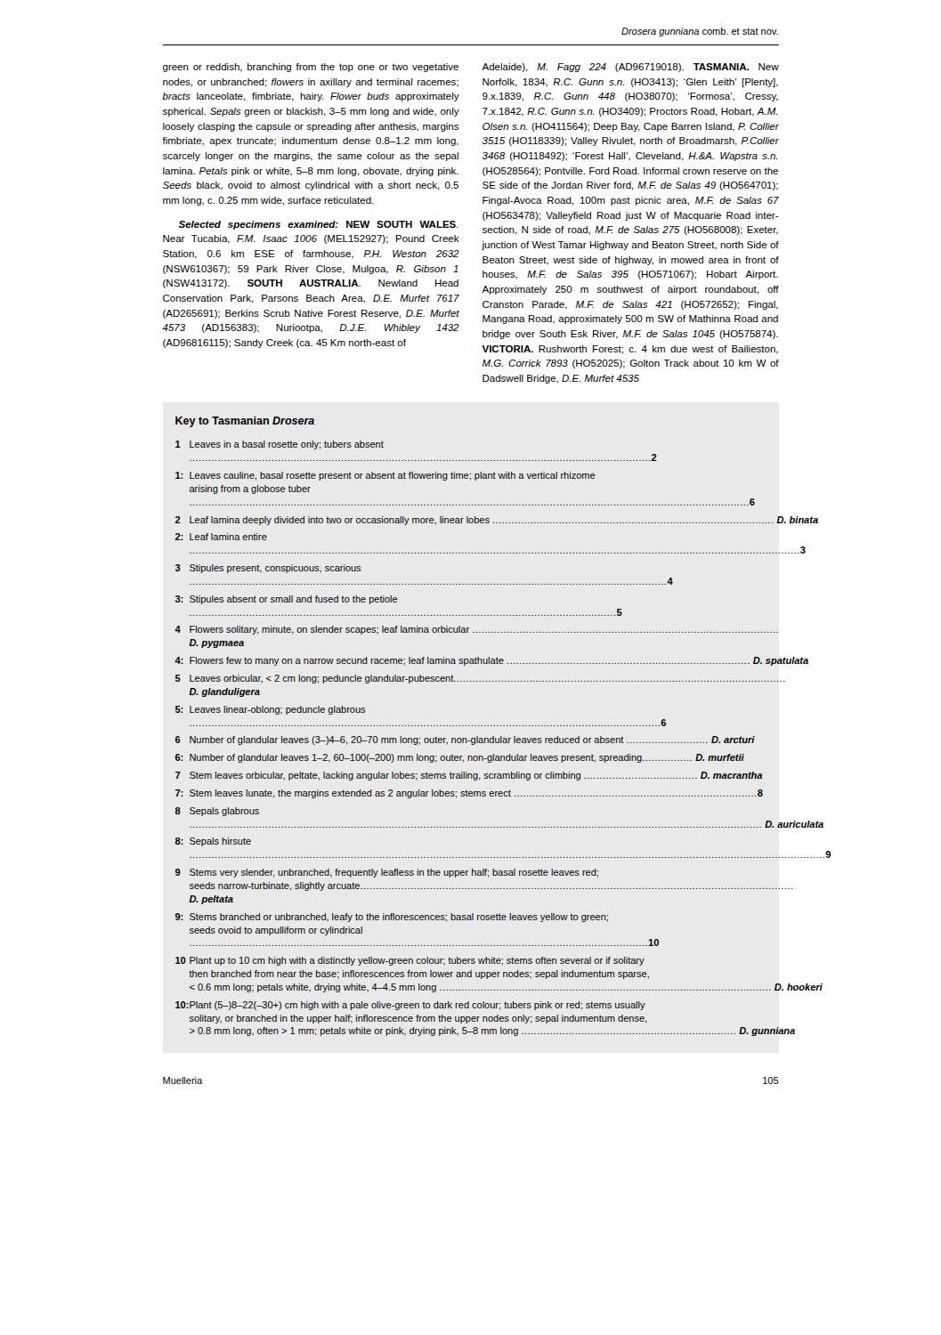Drosera gunniana comb. et stat nov.
green or reddish, branching from the top one or two vegetative nodes, or unbranched; flowers in axillary and terminal racemes; bracts lanceolate, fimbriate, hairy. Flower buds approximately spherical. Sepals green or blackish, 3–5 mm long and wide, only loosely clasping the capsule or spreading after anthesis, margins fimbriate, apex truncate; indumentum dense 0.8–1.2 mm long, scarcely longer on the margins, the same colour as the sepal lamina. Petals pink or white, 5–8 mm long, obovate, drying pink. Seeds black, ovoid to almost cylindrical with a short neck, 0.5 mm long, c. 0.25 mm wide, surface reticulated.
Selected specimens examined: NEW SOUTH WALES. Near Tucabia, F.M. Isaac 1006 (MEL152927); Pound Creek Station, 0.6 km ESE of farmhouse, P.H. Weston 2632 (NSW610367); 59 Park River Close, Mulgoa, R. Gibson 1 (NSW413172). SOUTH AUSTRALIA. Newland Head Conservation Park, Parsons Beach Area, D.E. Murfet 7617 (AD265691); Berkins Scrub Native Forest Reserve, D.E. Murfet 4573 (AD156383); Nuriootpa, D.J.E. Whibley 1432 (AD96816115); Sandy Creek (ca. 45 Km north-east of
Adelaide), M. Fagg 224 (AD96719018). TASMANIA. New Norfolk, 1834, R.C. Gunn s.n. (HO3413); ‘Glen Leith’ [Plenty], 9.x.1839, R.C. Gunn 448 (HO38070); ‘Formosa’, Cressy, 7.x.1842, R.C. Gunn s.n. (HO3409); Proctors Road, Hobart, A.M. Olsen s.n. (HO411564); Deep Bay, Cape Barren Island, P. Collier 3515 (HO118339); Valley Rivulet, north of Broadmarsh, P.Collier 3468 (HO118492); ‘Forest Hall’, Cleveland, H.&A. Wapstra s.n. (HO528564); Pontville. Ford Road. Informal crown reserve on the SE side of the Jordan River ford, M.F. de Salas 49 (HO564701); Fingal-Avoca Road, 100m past picnic area, M.F. de Salas 67 (HO563478); Valleyfield Road just W of Macquarie Road intersection, N side of road, M.F. de Salas 275 (HO568008); Exeter, junction of West Tamar Highway and Beaton Street, north Side of Beaton Street, west side of highway, in mowed area in front of houses, M.F. de Salas 395 (HO571067); Hobart Airport. Approximately 250 m southwest of airport roundabout, off Cranston Parade, M.F. de Salas 421 (HO572652); Fingal, Mangana Road, approximately 500 m SW of Mathinna Road and bridge over South Esk River, M.F. de Salas 1045 (HO575874). VICTORIA. Rushworth Forest; c. 4 km due west of Bailieston, M.G. Corrick 7893 (HO52025); Golton Track about 10 km W of Dadswell Bridge, D.E. Murfet 4535
Key to Tasmanian Drosera
| 1 | Leaves in a basal rosette only; tubers absent .................................................................................................................................................. 2 |
| 1: | Leaves cauline, basal rosette present or absent at flowering time; plant with a vertical rhizome arising from a globose tuber ................................................................................................................................................................................. 6 |
| 2 | Leaf lamina deeply divided into two or occasionally more, linear lobes ......................................................................................... D. binata |
| 2: | Leaf lamina entire ................................................................................................................................................................................................. 3 |
| 3 | Stipules present, conspicuous, scarious ....................................................................................................................................................... 4 |
| 3: | Stipules absent or small and fused to the petiole ....................................................................................................................................... 5 |
| 4 | Flowers solitary, minute, on slender scapes; leaf lamina orbicular ................................................................................................. D. pygmaea |
| 4: | Flowers few to many on a narrow secund raceme; leaf lamina spathulate ............................................................................. D. spatulata |
| 5 | Leaves orbicular, < 2 cm long; peduncle glandular-pubescent ......................................................................................................... D. glanduligera |
| 5: | Leaves linear-oblong; peduncle glabrous ..................................................................................................................................................... 6 |
| 6 | Number of glandular leaves (3–)4–6, 20–70 mm long; outer, non-glandular leaves reduced or absent .......................... D. arcturi |
| 6: | Number of glandular leaves 1–2, 60–100(–200) mm long; outer, non-glandular leaves present, spreading ................ D. murfetii |
| 7 | Stem leaves orbicular, peltate, lacking angular lobes; stems trailing, scrambling or climbing .................................... D. macrantha |
| 7: | Stem leaves lunate, the margins extended as 2 angular lobes; stems erect ............................................................................. 8 |
| 8 | Sepals glabrous ..................................................................................................................................................................................... D. auriculata |
| 8: | Sepals hirsute ......................................................................................................................................................................................................... 9 |
| 9 | Stems very slender, unbranched, frequently leafless in the upper half; basal rosette leaves red; seeds narrow-turbinate, slightly arcuate ......................................................................................................................................... D. peltata |
| 9: | Stems branched or unbranched, leafy to the inflorescences; basal rosette leaves yellow to green; seeds ovoid to ampulliform or cylindrical ................................................................................................................................................. 10 |
| 10 | Plant up to 10 cm high with a distinctly yellow-green colour; tubers white; stems often several or if solitary then branched from near the base; inflorescences from lower and upper nodes; sepal indumentum sparse, < 0.6 mm long; petals white, drying white, 4–4.5 mm long ......................................................................................................... D. hookeri |
| 10: | Plant (5–)8–22(–30+) cm high with a pale olive-green to dark red colour; tubers pink or red; stems usually solitary, or branched in the upper half; inflorescence from the upper nodes only; sepal indumentum dense, > 0.8 mm long, often > 1 mm; petals white or pink, drying pink, 5–8 mm long .................................................................... D. gunniana |
Muelleria
105